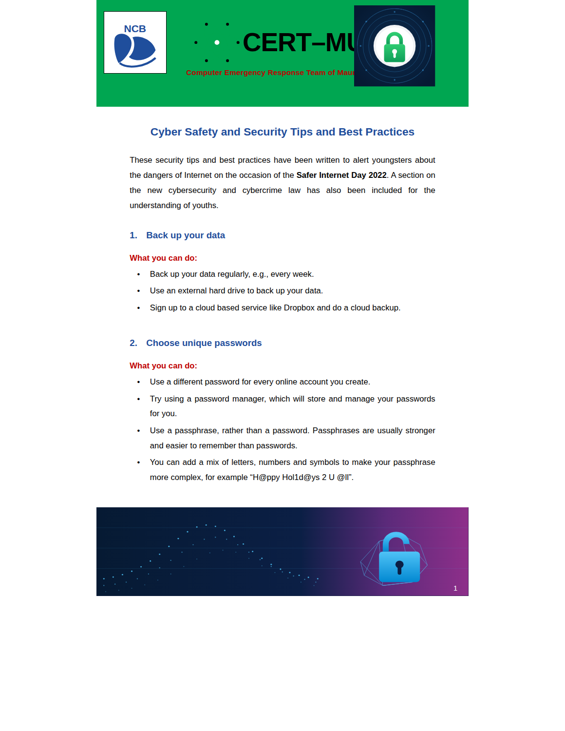NCB
CERT–MU
Computer Emergency Response Team of Mauritius
Cyber Safety and Security Tips and Best Practices
These security tips and best practices have been written to alert youngsters about the dangers of Internet on the occasion of the Safer Internet Day 2022. A section on the new cybersecurity and cybercrime law has also been included for the understanding of youths.
1. Back up your data
What you can do:
Back up your data regularly, e.g., every week.
Use an external hard drive to back up your data.
Sign up to a cloud based service like Dropbox and do a cloud backup.
2. Choose unique passwords
What you can do:
Use a different password for every online account you create.
Try using a password manager, which will store and manage your passwords for you.
Use a passphrase, rather than a password. Passphrases are usually stronger and easier to remember than passwords.
You can add a mix of letters, numbers and symbols to make your passphrase more complex, for example “H@ppy Hol1d@ys 2 U @ll”.
1